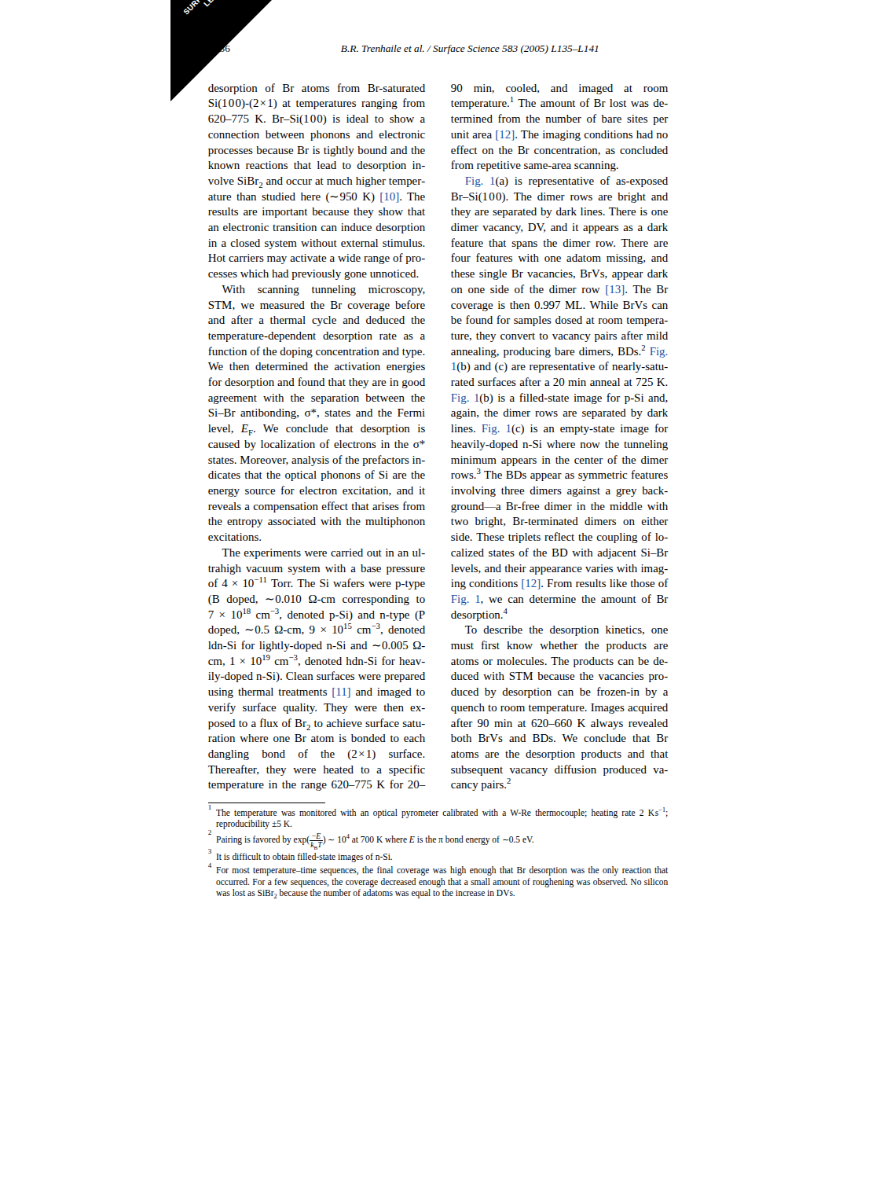SURFACE SCIENCE
LETTERS
L136
B.R. Trenhaile et al. / Surface Science 583 (2005) L135–L141
desorption of Br atoms from Br-saturated Si(1 0 0)-(2 × 1) at temperatures ranging from 620–775 K. Br–Si(1 0 0) is ideal to show a connection between phonons and electronic processes because Br is tightly bound and the known reactions that lead to desorption involve SiBr2 and occur at much higher temperature than studied here (∼950 K) [10]. The results are important because they show that an electronic transition can induce desorption in a closed system without external stimulus. Hot carriers may activate a wide range of processes which had previously gone unnoticed.
With scanning tunneling microscopy, STM, we measured the Br coverage before and after a thermal cycle and deduced the temperature-dependent desorption rate as a function of the doping concentration and type. We then determined the activation energies for desorption and found that they are in good agreement with the separation between the Si–Br antibonding, σ*, states and the Fermi level, EF. We conclude that desorption is caused by localization of electrons in the σ* states. Moreover, analysis of the prefactors indicates that the optical phonons of Si are the energy source for electron excitation, and it reveals a compensation effect that arises from the entropy associated with the multiphonon excitations.
The experiments were carried out in an ultrahigh vacuum system with a base pressure of 4 × 10−11 Torr. The Si wafers were p-type (B doped, ∼0.010 Ω-cm corresponding to 7 × 1018 cm−3, denoted p-Si) and n-type (P doped, ∼0.5 Ω-cm, 9 × 1015 cm−3, denoted ldn-Si for lightly-doped n-Si and ∼0.005 Ω-cm, 1 × 1019 cm−3, denoted hdn-Si for heavily-doped n-Si). Clean surfaces were prepared using thermal treatments [11] and imaged to verify surface quality. They were then exposed to a flux of Br2 to achieve surface saturation where one Br atom is bonded to each dangling bond of the (2 × 1) surface. Thereafter, they were heated to a specific temperature in the range 620–775 K for 20–90 min, cooled, and imaged at room temperature.1 The amount of Br lost was determined from the number of bare sites per unit area [12]. The imaging conditions had no effect on the Br concentration, as concluded from repetitive same-area scanning.
Fig. 1(a) is representative of as-exposed Br–Si(1 0 0). The dimer rows are bright and they are separated by dark lines. There is one dimer vacancy, DV, and it appears as a dark feature that spans the dimer row. There are four features with one adatom missing, and these single Br vacancies, BrVs, appear dark on one side of the dimer row [13]. The Br coverage is then 0.997 ML. While BrVs can be found for samples dosed at room temperature, they convert to vacancy pairs after mild annealing, producing bare dimers, BDs.2 Fig. 1(b) and (c) are representative of nearly-saturated surfaces after a 20 min anneal at 725 K. Fig. 1(b) is a filled-state image for p-Si and, again, the dimer rows are separated by dark lines. Fig. 1(c) is an empty-state image for heavily-doped n-Si where now the tunneling minimum appears in the center of the dimer rows.3 The BDs appear as symmetric features involving three dimers against a grey background—a Br-free dimer in the middle with two bright, Br-terminated dimers on either side. These triplets reflect the coupling of localized states of the BD with adjacent Si–Br levels, and their appearance varies with imaging conditions [12]. From results like those of Fig. 1, we can determine the amount of Br desorption.4
To describe the desorption kinetics, one must first know whether the products are atoms or molecules. The products can be deduced with STM because the vacancies produced by desorption can be frozen-in by a quench to room temperature. Images acquired after 90 min at 620–660 K always revealed both BrVs and BDs. We conclude that Br atoms are the desorption products and that subsequent vacancy diffusion produced vacancy pairs.2
1The temperature was monitored with an optical pyrometer calibrated with a W-Re thermocouple; heating rate 2 K s−1; reproducibility ±5 K.
2Pairing is favored by exp(−E kBT) ∼ 104 at 700 K where E is the π bond energy of ∼0.5 eV.
3It is difficult to obtain filled-state images of n-Si.
4For most temperature–time sequences, the final coverage was high enough that Br desorption was the only reaction that occurred. For a few sequences, the coverage decreased enough that a small amount of roughening was observed. No silicon was lost as SiBr2 because the number of adatoms was equal to the increase in DVs.